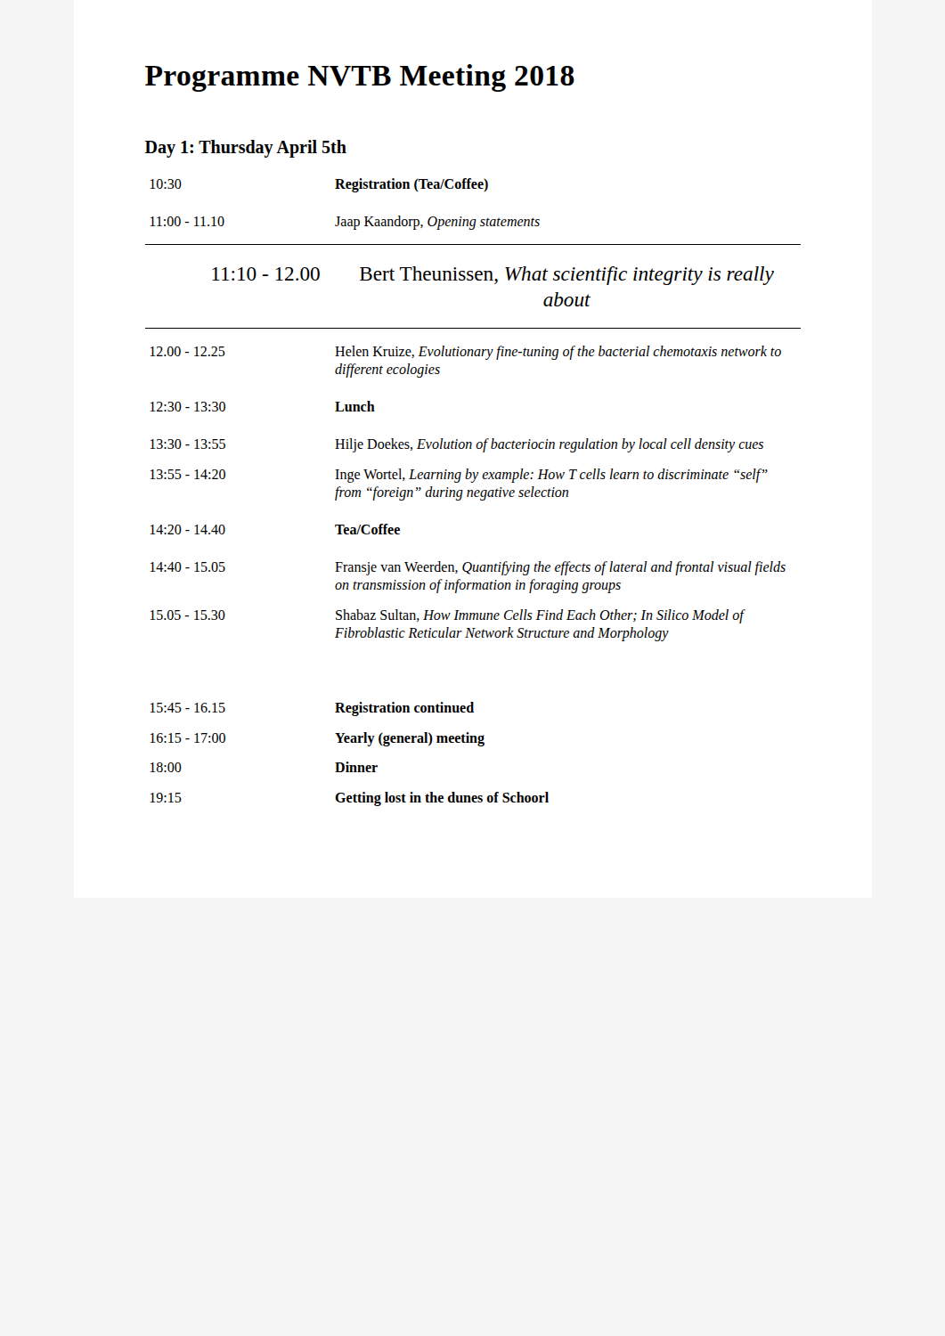Programme NVTB Meeting 2018
Day 1: Thursday April 5th
| 10:30 | Registration (Tea/Coffee) |
| 11:00 - 11.10 | Jaap Kaandorp, Opening statements |
| 11:10 - 12.00 | Bert Theunissen, What scientific integrity is really about |
| 12.00 - 12.25 | Helen Kruize, Evolutionary fine-tuning of the bacterial chemotaxis network to different ecologies |
| 12:30 - 13:30 | Lunch |
| 13:30 - 13:55 | Hilje Doekes, Evolution of bacteriocin regulation by local cell density cues |
| 13:55 - 14:20 | Inge Wortel, Learning by example: How T cells learn to discriminate “self” from “foreign” during negative selection |
| 14:20 - 14.40 | Tea/Coffee |
| 14:40 - 15.05 | Fransje van Weerden, Quantifying the effects of lateral and frontal visual fields on transmission of information in foraging groups |
| 15.05 - 15.30 | Shabaz Sultan, How Immune Cells Find Each Other; In Silico Model of Fibroblastic Reticular Network Structure and Morphology |
| 15:45 - 16.15 | Registration continued |
| 16:15 - 17:00 | Yearly (general) meeting |
| 18:00 | Dinner |
| 19:15 | Getting lost in the dunes of Schoorl |